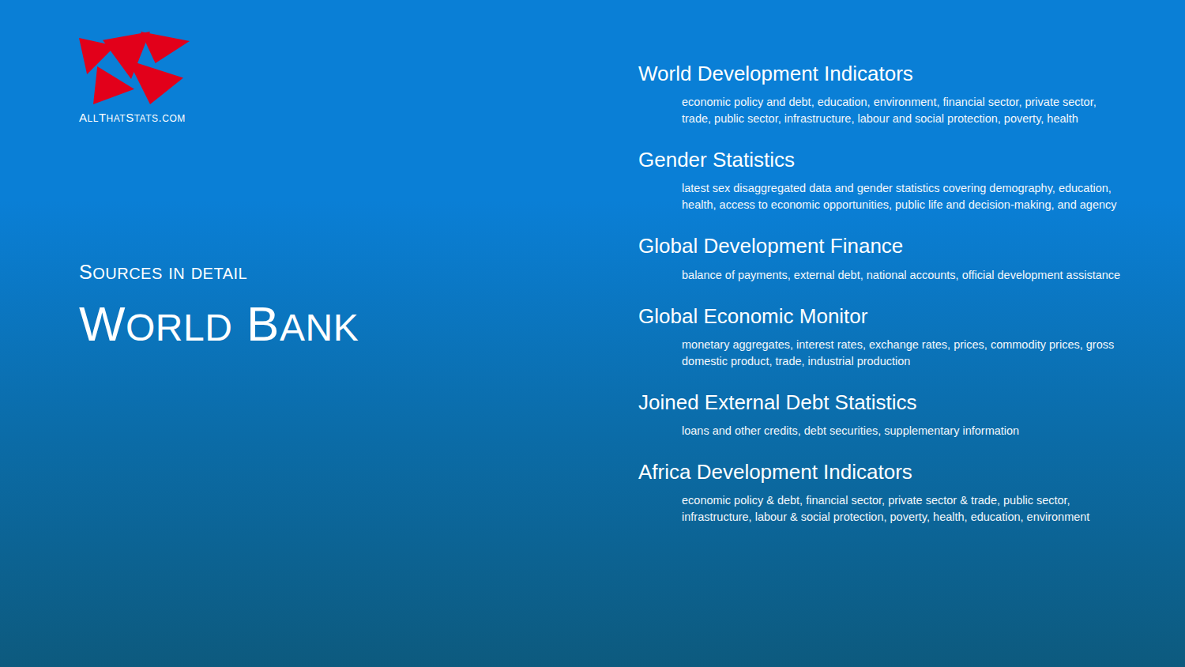ALLTHATSTATS.COM
SOURCES IN DETAIL
WORLD BANK
World Development Indicators
economic policy and debt, education, environment, financial sector, private sector, trade, public sector, infrastructure, labour and social protection, poverty, health
Gender Statistics
latest sex disaggregated data and gender statistics covering demography, education, health, access to economic opportunities, public life and decision-making, and agency
Global Development Finance
balance of payments, external debt, national accounts, official development assistance
Global Economic Monitor
monetary aggregates, interest rates, exchange rates, prices, commodity prices, gross domestic product, trade, industrial production
Joined External Debt Statistics
loans and other credits, debt securities, supplementary information
Africa Development Indicators
economic policy & debt, financial sector, private sector & trade, public sector, infrastructure, labour & social protection, poverty, health, education, environment